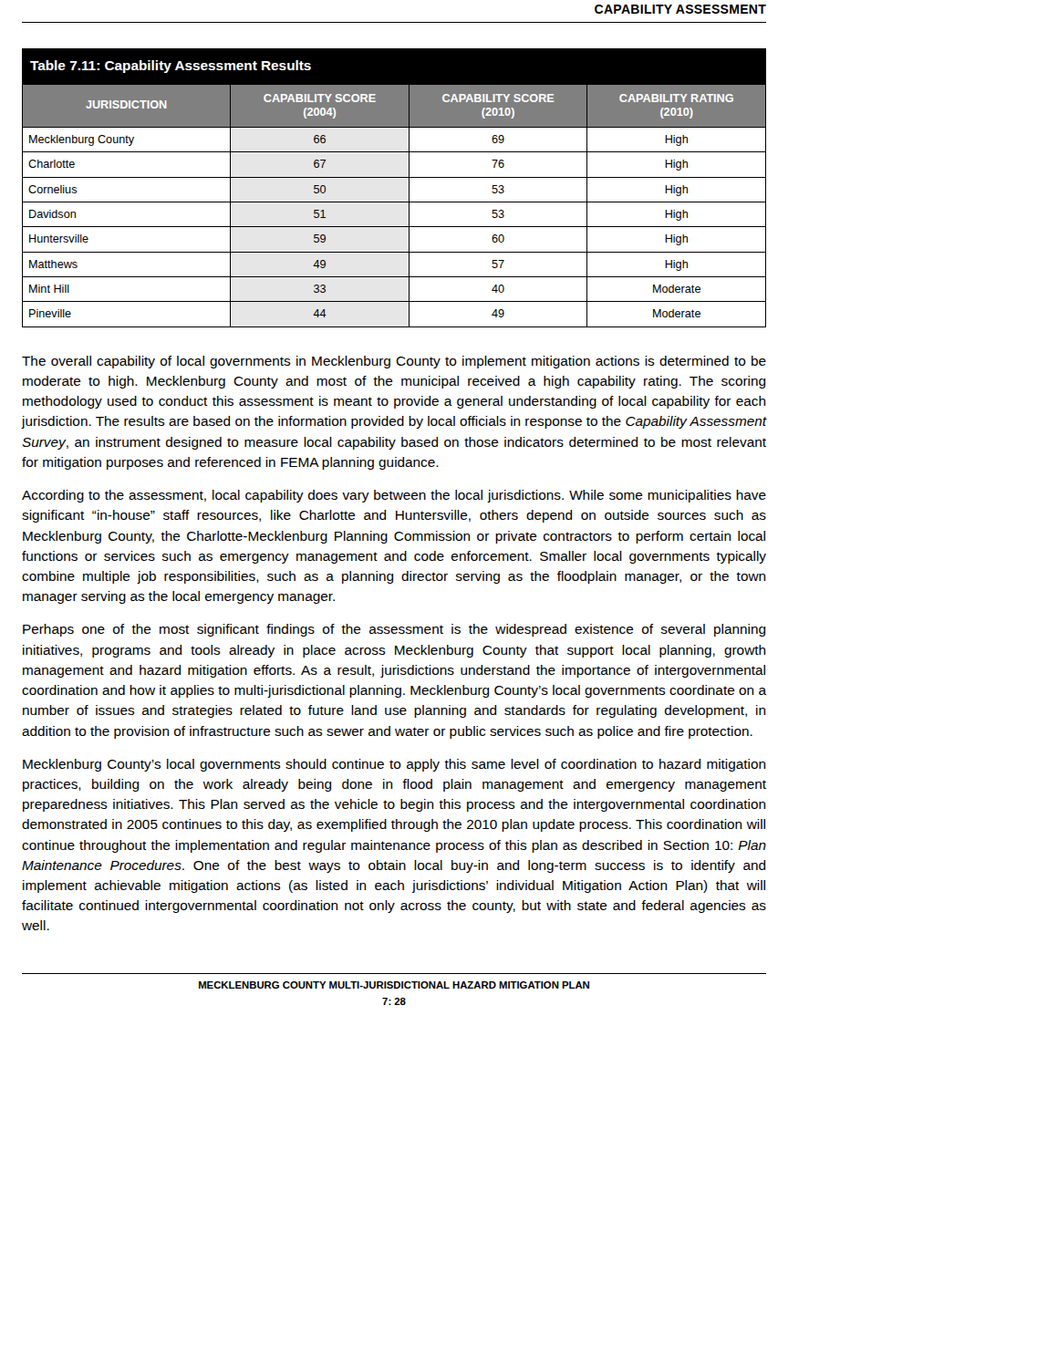CAPABILITY ASSESSMENT
Table 7.11: Capability Assessment Results
| JURISDICTION | CAPABILITY SCORE (2004) | CAPABILITY SCORE (2010) | CAPABILITY RATING (2010) |
| --- | --- | --- | --- |
| Mecklenburg County | 66 | 69 | High |
| Charlotte | 67 | 76 | High |
| Cornelius | 50 | 53 | High |
| Davidson | 51 | 53 | High |
| Huntersville | 59 | 60 | High |
| Matthews | 49 | 57 | High |
| Mint Hill | 33 | 40 | Moderate |
| Pineville | 44 | 49 | Moderate |
The overall capability of local governments in Mecklenburg County to implement mitigation actions is determined to be moderate to high. Mecklenburg County and most of the municipal received a high capability rating. The scoring methodology used to conduct this assessment is meant to provide a general understanding of local capability for each jurisdiction. The results are based on the information provided by local officials in response to the Capability Assessment Survey, an instrument designed to measure local capability based on those indicators determined to be most relevant for mitigation purposes and referenced in FEMA planning guidance.
According to the assessment, local capability does vary between the local jurisdictions. While some municipalities have significant “in-house” staff resources, like Charlotte and Huntersville, others depend on outside sources such as Mecklenburg County, the Charlotte-Mecklenburg Planning Commission or private contractors to perform certain local functions or services such as emergency management and code enforcement. Smaller local governments typically combine multiple job responsibilities, such as a planning director serving as the floodplain manager, or the town manager serving as the local emergency manager.
Perhaps one of the most significant findings of the assessment is the widespread existence of several planning initiatives, programs and tools already in place across Mecklenburg County that support local planning, growth management and hazard mitigation efforts. As a result, jurisdictions understand the importance of intergovernmental coordination and how it applies to multi-jurisdictional planning. Mecklenburg County’s local governments coordinate on a number of issues and strategies related to future land use planning and standards for regulating development, in addition to the provision of infrastructure such as sewer and water or public services such as police and fire protection.
Mecklenburg County’s local governments should continue to apply this same level of coordination to hazard mitigation practices, building on the work already being done in flood plain management and emergency management preparedness initiatives. This Plan served as the vehicle to begin this process and the intergovernmental coordination demonstrated in 2005 continues to this day, as exemplified through the 2010 plan update process. This coordination will continue throughout the implementation and regular maintenance process of this plan as described in Section 10: Plan Maintenance Procedures. One of the best ways to obtain local buy-in and long-term success is to identify and implement achievable mitigation actions (as listed in each jurisdictions’ individual Mitigation Action Plan) that will facilitate continued intergovernmental coordination not only across the county, but with state and federal agencies as well.
MECKLENBURG COUNTY MULTI-JURISDICTIONAL HAZARD MITIGATION PLAN 7: 28